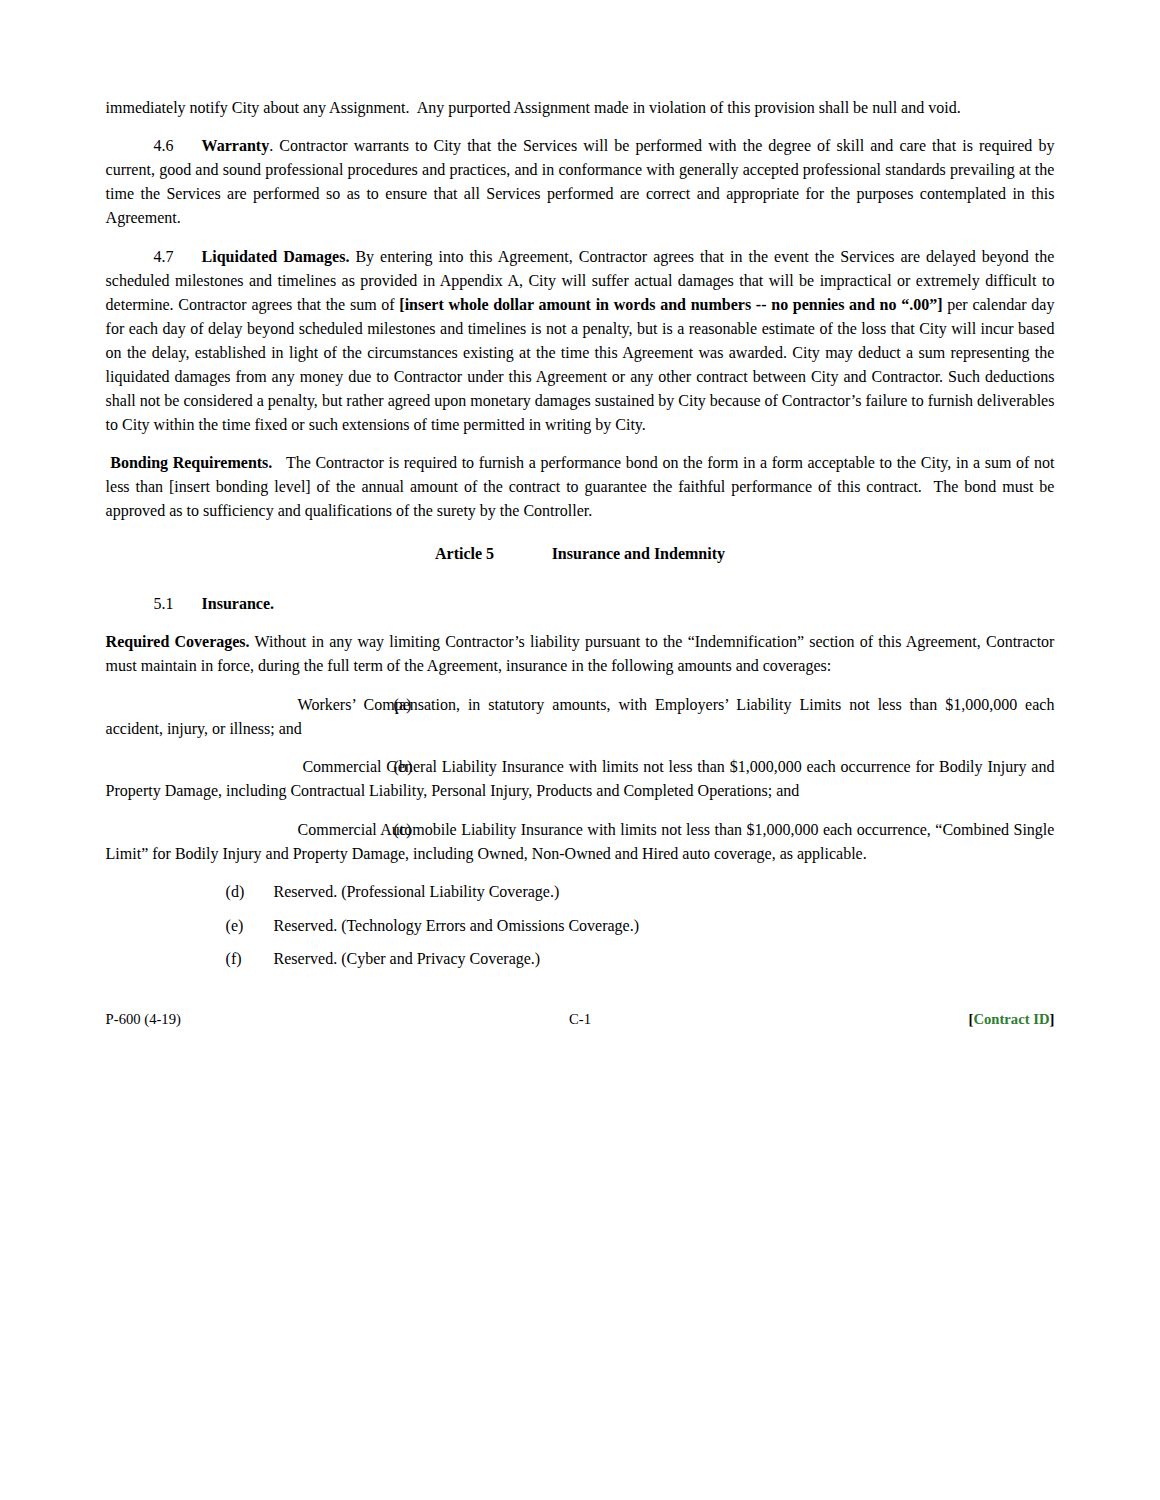immediately notify City about any Assignment. Any purported Assignment made in violation of this provision shall be null and void.
4.6 Warranty. Contractor warrants to City that the Services will be performed with the degree of skill and care that is required by current, good and sound professional procedures and practices, and in conformance with generally accepted professional standards prevailing at the time the Services are performed so as to ensure that all Services performed are correct and appropriate for the purposes contemplated in this Agreement.
4.7 Liquidated Damages. By entering into this Agreement, Contractor agrees that in the event the Services are delayed beyond the scheduled milestones and timelines as provided in Appendix A, City will suffer actual damages that will be impractical or extremely difficult to determine. Contractor agrees that the sum of [insert whole dollar amount in words and numbers -- no pennies and no “.00”] per calendar day for each day of delay beyond scheduled milestones and timelines is not a penalty, but is a reasonable estimate of the loss that City will incur based on the delay, established in light of the circumstances existing at the time this Agreement was awarded. City may deduct a sum representing the liquidated damages from any money due to Contractor under this Agreement or any other contract between City and Contractor. Such deductions shall not be considered a penalty, but rather agreed upon monetary damages sustained by City because of Contractor’s failure to furnish deliverables to City within the time fixed or such extensions of time permitted in writing by City.
Bonding Requirements. The Contractor is required to furnish a performance bond on the form in a form acceptable to the City, in a sum of not less than [insert bonding level] of the annual amount of the contract to guarantee the faithful performance of this contract. The bond must be approved as to sufficiency and qualifications of the surety by the Controller.
Article 5 Insurance and Indemnity
5.1 Insurance.
Required Coverages. Without in any way limiting Contractor’s liability pursuant to the “Indemnification” section of this Agreement, Contractor must maintain in force, during the full term of the Agreement, insurance in the following amounts and coverages:
(a) Workers’ Compensation, in statutory amounts, with Employers’ Liability Limits not less than $1,000,000 each accident, injury, or illness; and
(b) Commercial General Liability Insurance with limits not less than $1,000,000 each occurrence for Bodily Injury and Property Damage, including Contractual Liability, Personal Injury, Products and Completed Operations; and
(c) Commercial Automobile Liability Insurance with limits not less than $1,000,000 each occurrence, “Combined Single Limit” for Bodily Injury and Property Damage, including Owned, Non-Owned and Hired auto coverage, as applicable.
(d) Reserved. (Professional Liability Coverage.)
(e) Reserved. (Technology Errors and Omissions Coverage.)
(f) Reserved. (Cyber and Privacy Coverage.)
P-600 (4-19)
C-1
[Contract ID]